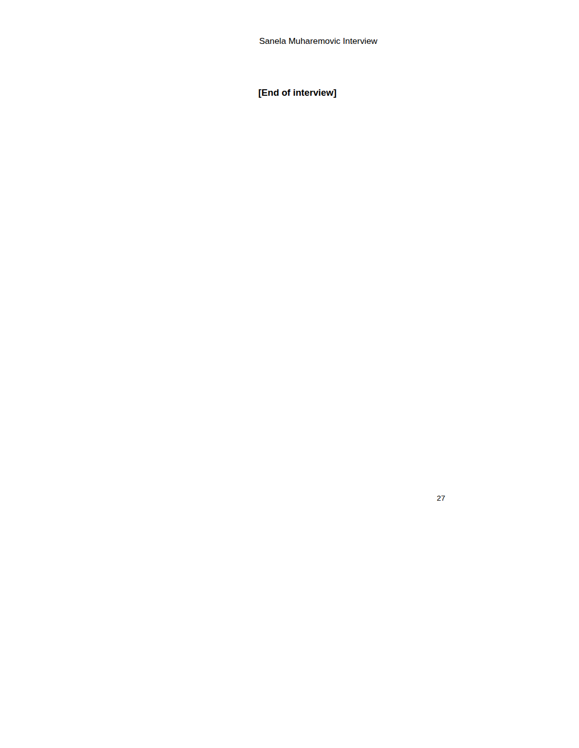Sanela Muharemovic Interview
[End of interview]
27